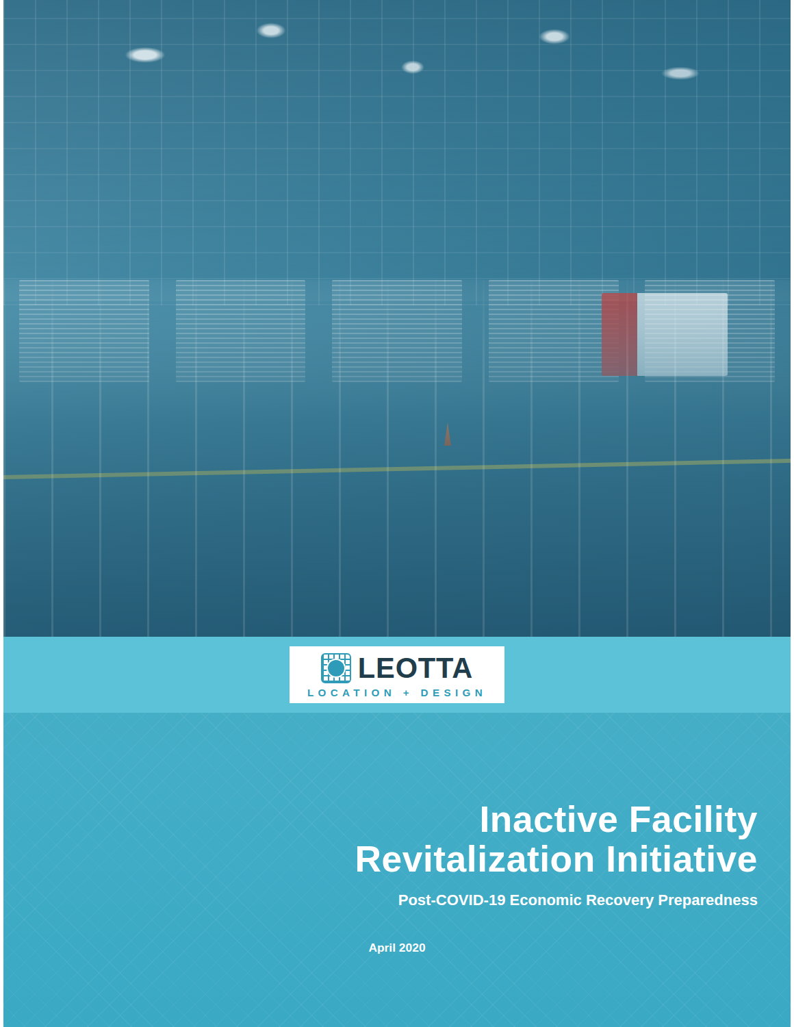LEOTTA
Location + Design
Inactive Facility
Revitalization Initiative
Post-COVID-19 Economic Recovery Preparedness
April 2020